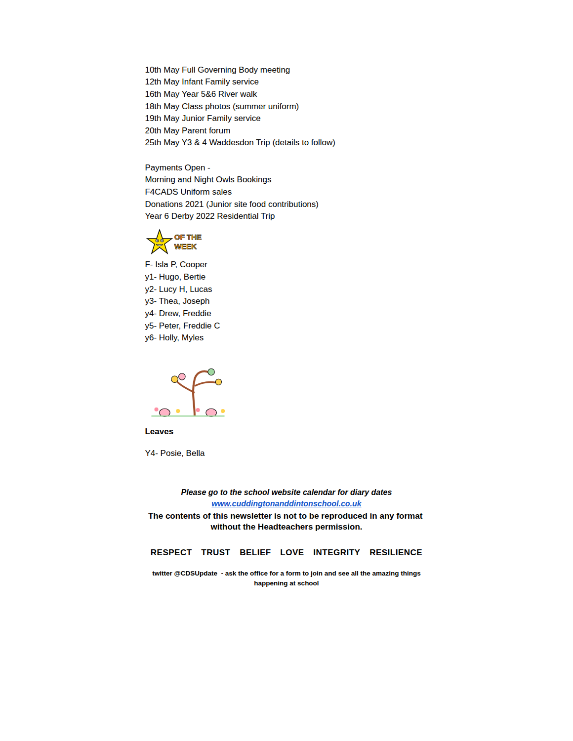10th May Full Governing Body meeting
12th May Infant Family service
16th May Year 5&6 River walk
18th May Class photos (summer uniform)
19th May Junior Family service
20th May Parent forum
25th May Y3 & 4 Waddesdon Trip (details to follow)
Payments Open -
Morning and Night Owls Bookings
F4CADS Uniform sales
Donations 2021 (Junior site food contributions)
Year 6 Derby 2022 Residential Trip
F- Isla P, Cooper
y1- Hugo, Bertie
y2- Lucy H, Lucas
y3- Thea, Joseph
y4- Drew, Freddie
y5- Peter, Freddie C
y6- Holly, Myles
Leaves
Y4- Posie, Bella
Please go to the school website calendar for diary dates www.cuddingtonanddintonschool.co.uk
The contents of this newsletter is not to be reproduced in any format without the Headteachers permission.
RESPECT TRUST BELIEF LOVE INTEGRITY RESILIENCE
twitter @CDSUpdate - ask the office for a form to join and see all the amazing things happening at school